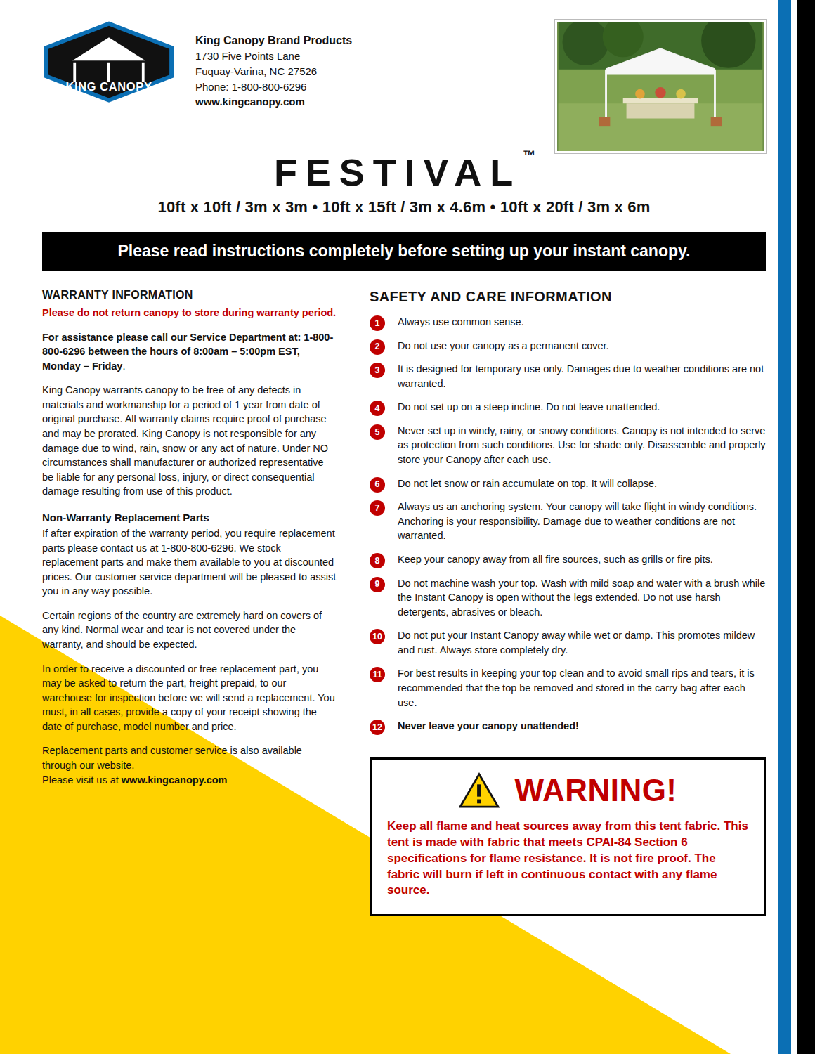KING CANOPY
King Canopy Brand Products
1730 Five Points Lane
Fuquay-Varina, NC 27526
Phone: 1-800-800-6296
www.kingcanopy.com
FESTIVAL™
10ft x 10ft / 3m x 3m • 10ft x 15ft / 3m x 4.6m • 10ft x 20ft / 3m x 6m
Please read instructions completely before setting up your instant canopy.
Warranty Information
Please do not return canopy to store during warranty period.
For assistance please call our Service Department at: 1-800-800-6296 between the hours of 8:00am – 5:00pm EST, Monday – Friday.
King Canopy warrants canopy to be free of any defects in materials and workmanship for a period of 1 year from date of original purchase. All warranty claims require proof of purchase and may be prorated. King Canopy is not responsible for any damage due to wind, rain, snow or any act of nature. Under NO circumstances shall manufacturer or authorized representative be liable for any personal loss, injury, or direct consequential damage resulting from use of this product.
Non-Warranty Replacement Parts
If after expiration of the warranty period, you require replacement parts please contact us at 1-800-800-6296. We stock replacement parts and make them available to you at discounted prices. Our customer service department will be pleased to assist you in any way possible.
Certain regions of the country are extremely hard on covers of any kind. Normal wear and tear is not covered under the warranty, and should be expected.
In order to receive a discounted or free replacement part, you may be asked to return the part, freight prepaid, to our warehouse for inspection before we will send a replacement. You must, in all cases, provide a copy of your receipt showing the date of purchase, model number and price.
Replacement parts and customer service is also available through our website.
Please visit us at www.kingcanopy.com
Safety and Care Information
1 Always use common sense.
2 Do not use your canopy as a permanent cover.
3 It is designed for temporary use only. Damages due to weather conditions are not warranted.
4 Do not set up on a steep incline. Do not leave unattended.
5 Never set up in windy, rainy, or snowy conditions. Canopy is not intended to serve as protection from such conditions. Use for shade only. Disassemble and properly store your Canopy after each use.
6 Do not let snow or rain accumulate on top. It will collapse.
7 Always us an anchoring system. Your canopy will take flight in windy conditions. Anchoring is your responsibility. Damage due to weather conditions are not warranted.
8 Keep your canopy away from all fire sources, such as grills or fire pits.
9 Do not machine wash your top. Wash with mild soap and water with a brush while the Instant Canopy is open without the legs extended. Do not use harsh detergents, abrasives or bleach.
10 Do not put your Instant Canopy away while wet or damp. This promotes mildew and rust. Always store completely dry.
11 For best results in keeping your top clean and to avoid small rips and tears, it is recommended that the top be removed and stored in the carry bag after each use.
12 Never leave your canopy unattended!
WARNING!
Keep all flame and heat sources away from this tent fabric. This tent is made with fabric that meets CPAI-84 Section 6 specifications for flame resistance. It is not fire proof. The fabric will burn if left in continuous contact with any flame source.